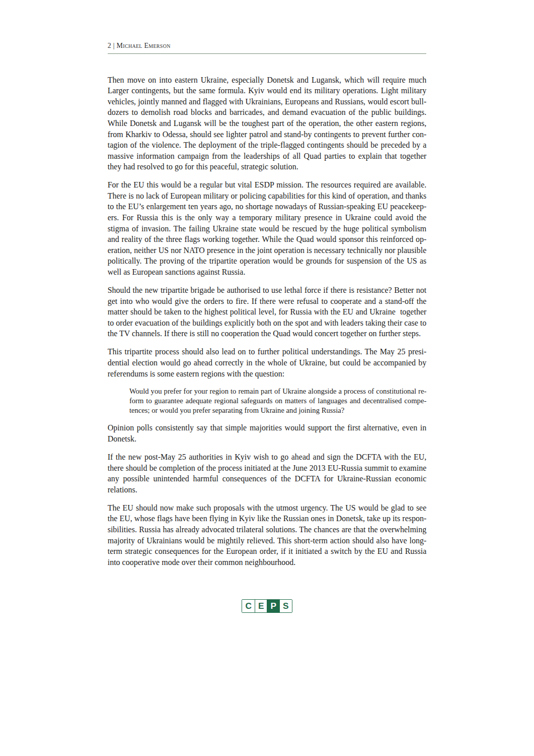2 | Michael Emerson
Then move on into eastern Ukraine, especially Donetsk and Lugansk, which will require much Larger contingents, but the same formula. Kyiv would end its military operations. Light military vehicles, jointly manned and flagged with Ukrainians, Europeans and Russians, would escort bulldozers to demolish road blocks and barricades, and demand evacuation of the public buildings. While Donetsk and Lugansk will be the toughest part of the operation, the other eastern regions, from Kharkiv to Odessa, should see lighter patrol and stand-by contingents to prevent further contagion of the violence. The deployment of the triple-flagged contingents should be preceded by a massive information campaign from the leaderships of all Quad parties to explain that together they had resolved to go for this peaceful, strategic solution.
For the EU this would be a regular but vital ESDP mission. The resources required are available. There is no lack of European military or policing capabilities for this kind of operation, and thanks to the EU’s enlargement ten years ago, no shortage nowadays of Russian-speaking EU peacekeepers. For Russia this is the only way a temporary military presence in Ukraine could avoid the stigma of invasion. The failing Ukraine state would be rescued by the huge political symbolism and reality of the three flags working together. While the Quad would sponsor this reinforced operation, neither US nor NATO presence in the joint operation is necessary technically nor plausible politically. The proving of the tripartite operation would be grounds for suspension of the US as well as European sanctions against Russia.
Should the new tripartite brigade be authorised to use lethal force if there is resistance? Better not get into who would give the orders to fire. If there were refusal to cooperate and a stand-off the matter should be taken to the highest political level, for Russia with the EU and Ukraine together to order evacuation of the buildings explicitly both on the spot and with leaders taking their case to the TV channels. If there is still no cooperation the Quad would concert together on further steps.
This tripartite process should also lead on to further political understandings. The May 25 presidential election would go ahead correctly in the whole of Ukraine, but could be accompanied by referendums is some eastern regions with the question:
Would you prefer for your region to remain part of Ukraine alongside a process of constitutional reform to guarantee adequate regional safeguards on matters of languages and decentralised competences; or would you prefer separating from Ukraine and joining Russia?
Opinion polls consistently say that simple majorities would support the first alternative, even in Donetsk.
If the new post-May 25 authorities in Kyiv wish to go ahead and sign the DCFTA with the EU, there should be completion of the process initiated at the June 2013 EU-Russia summit to examine any possible unintended harmful consequences of the DCFTA for Ukraine-Russian economic relations.
The EU should now make such proposals with the utmost urgency. The US would be glad to see the EU, whose flags have been flying in Kyiv like the Russian ones in Donetsk, take up its responsibilities. Russia has already advocated trilateral solutions. The chances are that the overwhelming majority of Ukrainians would be mightily relieved. This short-term action should also have long-term strategic consequences for the European order, if it initiated a switch by the EU and Russia into cooperative mode over their common neighbourhood.
CEPS